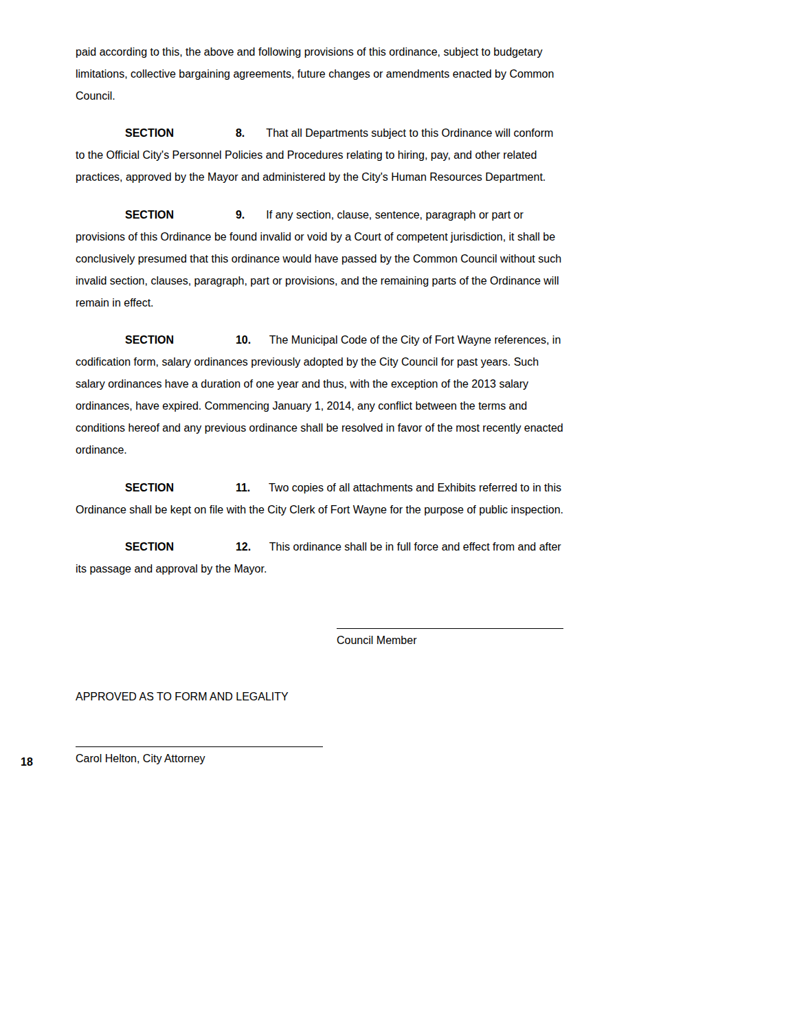paid according to this, the above and following provisions of this ordinance, subject to budgetary limitations, collective bargaining agreements, future changes or amendments enacted by Common Council.
SECTION 8. That all Departments subject to this Ordinance will conform to the Official City's Personnel Policies and Procedures relating to hiring, pay, and other related practices, approved by the Mayor and administered by the City's Human Resources Department.
SECTION 9. If any section, clause, sentence, paragraph or part or provisions of this Ordinance be found invalid or void by a Court of competent jurisdiction, it shall be conclusively presumed that this ordinance would have passed by the Common Council without such invalid section, clauses, paragraph, part or provisions, and the remaining parts of the Ordinance will remain in effect.
SECTION 10. The Municipal Code of the City of Fort Wayne references, in codification form, salary ordinances previously adopted by the City Council for past years. Such salary ordinances have a duration of one year and thus, with the exception of the 2013 salary ordinances, have expired. Commencing January 1, 2014, any conflict between the terms and conditions hereof and any previous ordinance shall be resolved in favor of the most recently enacted ordinance.
SECTION 11. Two copies of all attachments and Exhibits referred to in this Ordinance shall be kept on file with the City Clerk of Fort Wayne for the purpose of public inspection.
SECTION 12. This ordinance shall be in full force and effect from and after its passage and approval by the Mayor.
Council Member
APPROVED AS TO FORM AND LEGALITY
Carol Helton, City Attorney
18